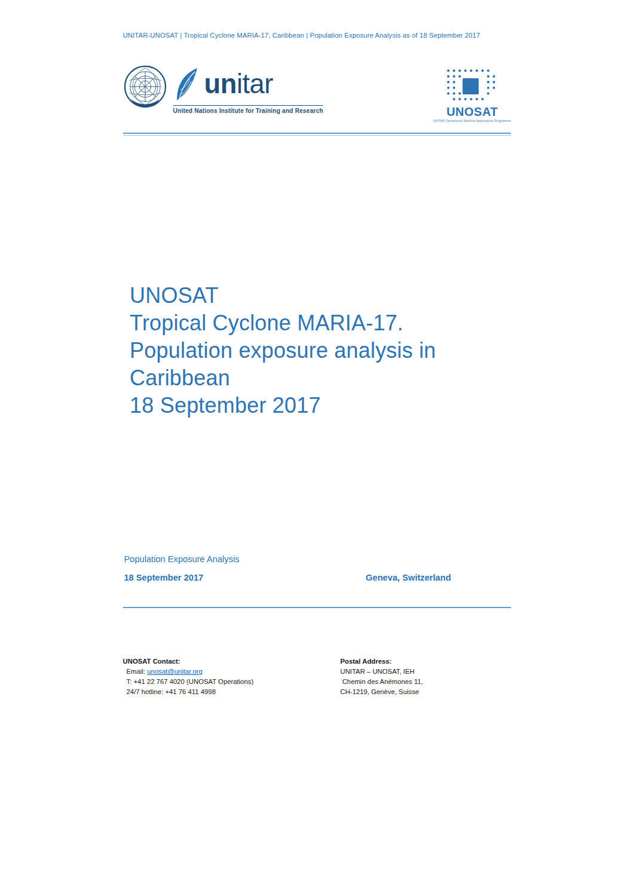UNITAR-UNOSAT | Tropical Cyclone MARIA-17, Caribbean | Population Exposure Analysis as of 18 September 2017
un itar
United Nations Institute for Training and Research
UNOSAT
UNITAR Operational Satellite Applications Programme
UNOSAT
Tropical Cyclone MARIA-17.
Population exposure analysis in
Caribbean
18 September 2017
Population Exposure Analysis
18 September 2017 Geneva, Switzerland
UNOSAT Contact:
Email: unosat@unitar.org
T: +41 22 767 4020 (UNOSAT Operations)
24/7 hotline: +41 76 411 4998
Postal Address:
UNITAR – UNOSAT, IEH
Chemin des Anémones 11,
CH-1219, Genève, Suisse